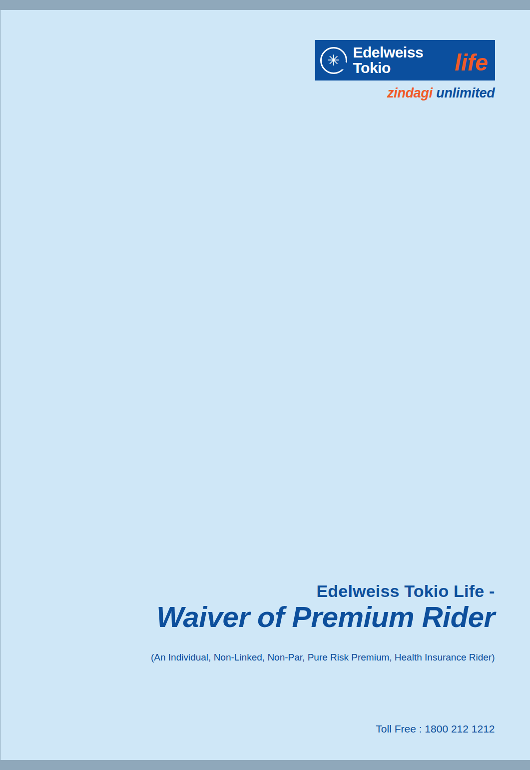Edelweiss Tokio
life
zindagi unlimited
Edelweiss Tokio Life -
Waiver of Premium Rider
(An Individual, Non-Linked, Non-Par, Pure Risk Premium, Health Insurance Rider)
Toll Free : 1800 212 1212